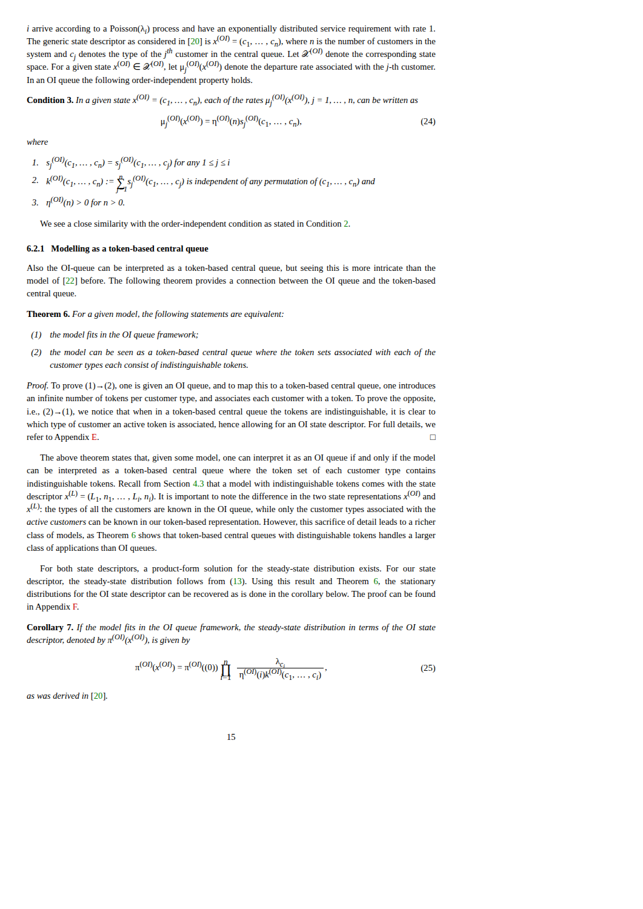i arrive according to a Poisson(λi) process and have an exponentially distributed service requirement with rate 1. The generic state descriptor as considered in [20] is x(OI) = (c1, … , cn), where n is the number of customers in the system and cj denotes the type of the jth customer in the central queue. Let 𝒳(OI) denote the corresponding state space. For a given state x(OI) ∈ 𝒳(OI), let μj(OI)(x(OI)) denote the departure rate associated with the j-th customer. In an OI queue the following order-independent property holds.
Condition 3. In a given state x(OI) = (c1, … , cn), each of the rates μj(OI)(x(OI)), j = 1, … , n, can be written as
μj(OI)(x(OI)) = η(OI)(n)sj(OI)(c1, … , cn), (24)
where
sj(OI)(c1, … , cn) = sj(OI)(c1, … , cj) for any 1 ≤ j ≤ i
k(OI)(c1, … , cn) := ∑j=1 n sj(OI)(c1, … , cj) is independent of any permutation of (c1, … , cn) and
η(OI)(n) > 0 for n > 0.
We see a close similarity with the order-independent condition as stated in Condition 2.
6.2.1 Modelling as a token-based central queue
Also the OI-queue can be interpreted as a token-based central queue, but seeing this is more intricate than the model of [22] before. The following theorem provides a connection between the OI queue and the token-based central queue.
Theorem 6. For a given model, the following statements are equivalent:
the model fits in the OI queue framework;
the model can be seen as a token-based central queue where the token sets associated with each of the customer types each consist of indistinguishable tokens.
Proof. To prove (1)→(2), one is given an OI queue, and to map this to a token-based central queue, one introduces an infinite number of tokens per customer type, and associates each customer with a token. To prove the opposite, i.e., (2)→(1), we notice that when in a token-based central queue the tokens are indistinguishable, it is clear to which type of customer an active token is associated, hence allowing for an OI state descriptor. For full details, we refer to Appendix E. □
The above theorem states that, given some model, one can interpret it as an OI queue if and only if the model can be interpreted as a token-based central queue where the token set of each customer type contains indistinguishable tokens. Recall from Section 4.3 that a model with indistinguishable tokens comes with the state descriptor x(L) = (L1, n1, … , Li, ni). It is important to note the difference in the two state representations x(OI) and x(L): the types of all the customers are known in the OI queue, while only the customer types associated with the active customers can be known in our token-based representation. However, this sacrifice of detail leads to a richer class of models, as Theorem 6 shows that token-based central queues with distinguishable tokens handles a larger class of applications than OI queues.
For both state descriptors, a product-form solution for the steady-state distribution exists. For our state descriptor, the steady-state distribution follows from (13). Using this result and Theorem 6, the stationary distributions for the OI state descriptor can be recovered as is done in the corollary below. The proof can be found in Appendix F.
Corollary 7. If the model fits in the OI queue framework, the steady-state distribution in terms of the OI state descriptor, denoted by π(OI)(x(OI)), is given by
π(OI)(x(OI)) = π(OI)((0)) ∏i=1 n λci η(OI)(i)k(OI)(c1, … , ci), (25)
as was derived in [20].
15